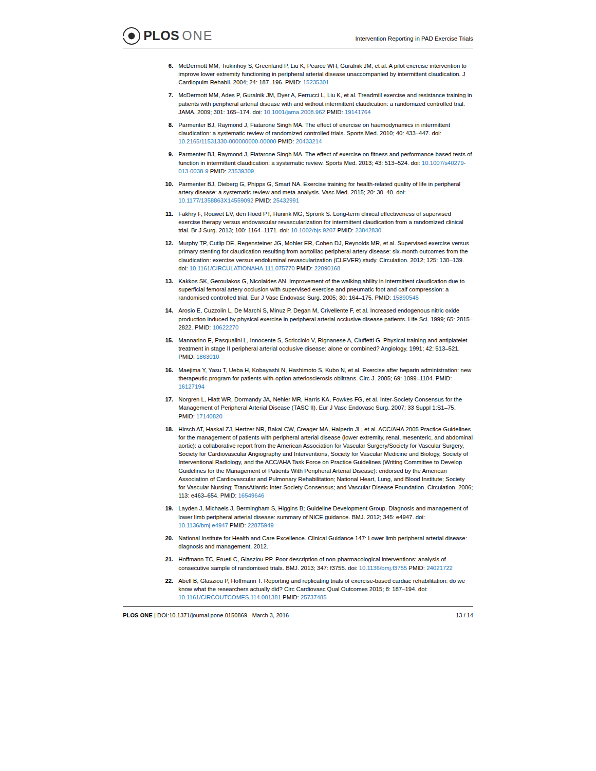PLOSONE
Intervention Reporting in PAD Exercise Trials
6. McDermott MM, Tiukinhoy S, Greenland P, Liu K, Pearce WH, Guralnik JM, et al. A pilot exercise intervention to improve lower extremity functioning in peripheral arterial disease unaccompanied by intermittent claudication. J Cardiopulm Rehabil. 2004; 24: 187–196. PMID: 15235301
7. McDermott MM, Ades P, Guralnik JM, Dyer A, Ferrucci L, Liu K, et al. Treadmill exercise and resistance training in patients with peripheral arterial disease with and without intermittent claudication: a randomized controlled trial. JAMA. 2009; 301: 165–174. doi: 10.1001/jama.2008.962 PMID: 19141764
8. Parmenter BJ, Raymond J, Fiatarone Singh MA. The effect of exercise on haemodynamics in intermittent claudication: a systematic review of randomized controlled trials. Sports Med. 2010; 40: 433–447. doi: 10.2165/11531330-000000000-00000 PMID: 20433214
9. Parmenter BJ, Raymond J, Fiatarone Singh MA. The effect of exercise on fitness and performance-based tests of function in intermittent claudication: a systematic review. Sports Med. 2013; 43: 513–524. doi: 10.1007/s40279-013-0038-9 PMID: 23539309
10. Parmenter BJ, Dieberg G, Phipps G, Smart NA. Exercise training for health-related quality of life in peripheral artery disease: a systematic review and meta-analysis. Vasc Med. 2015; 20: 30–40. doi: 10.1177/1358863X14559092 PMID: 25432991
11. Fakhry F, Rouwet EV, den Hoed PT, Hunink MG, Spronk S. Long-term clinical effectiveness of supervised exercise therapy versus endovascular revascularization for intermittent claudication from a randomized clinical trial. Br J Surg. 2013; 100: 1164–1171. doi: 10.1002/bjs.9207 PMID: 23842830
12. Murphy TP, Cutlip DE, Regensteiner JG, Mohler ER, Cohen DJ, Reynolds MR, et al. Supervised exercise versus primary stenting for claudication resulting from aortoiliac peripheral artery disease: six-month outcomes from the claudication: exercise versus endoluminal revascularization (CLEVER) study. Circulation. 2012; 125: 130–139. doi: 10.1161/CIRCULATIONAHA.111.075770 PMID: 22090168
13. Kakkos SK, Geroulakos G, Nicolaides AN. Improvement of the walking ability in intermittent claudication due to superficial femoral artery occlusion with supervised exercise and pneumatic foot and calf compression: a randomised controlled trial. Eur J Vasc Endovasc Surg. 2005; 30: 164–175. PMID: 15890545
14. Arosio E, Cuzzolin L, De Marchi S, Minuz P, Degan M, Crivellente F, et al. Increased endogenous nitric oxide production induced by physical exercise in peripheral arterial occlusive disease patients. Life Sci. 1999; 65: 2815–2822. PMID: 10622270
15. Mannarino E, Pasqualini L, Innocente S, Scricciolo V, Rignanese A, Ciuffetti G. Physical training and antiplatelet treatment in stage II peripheral arterial occlusive disease: alone or combined? Angiology. 1991; 42: 513–521. PMID: 1863010
16. Maejima Y, Yasu T, Ueba H, Kobayashi N, Hashimoto S, Kubo N, et al. Exercise after heparin administration: new therapeutic program for patients with-option arteriosclerosis oblitrans. Circ J. 2005; 69: 1099–1104. PMID: 16127194
17. Norgren L, Hiatt WR, Dormandy JA, Nehler MR, Harris KA, Fowkes FG, et al. Inter-Society Consensus for the Management of Peripheral Arterial Disease (TASC II). Eur J Vasc Endovasc Surg. 2007; 33 Suppl 1:S1–75. PMID: 17140820
18. Hirsch AT, Haskal ZJ, Hertzer NR, Bakal CW, Creager MA, Halperin JL, et al. ACC/AHA 2005 Practice Guidelines for the management of patients with peripheral arterial disease (lower extremity, renal, mesenteric, and abdominal aortic): a collaborative report from the American Association for Vascular Surgery/Society for Vascular Surgery, Society for Cardiovascular Angiography and Interventions, Society for Vascular Medicine and Biology, Society of Interventional Radiology, and the ACC/AHA Task Force on Practice Guidelines (Writing Committee to Develop Guidelines for the Management of Patients With Peripheral Arterial Disease): endorsed by the American Association of Cardiovascular and Pulmonary Rehabilitation; National Heart, Lung, and Blood Institute; Society for Vascular Nursing; TransAtlantic Inter-Society Consensus; and Vascular Disease Foundation. Circulation. 2006; 113: e463–654. PMID: 16549646
19. Layden J, Michaels J, Bermingham S, Higgins B; Guideline Development Group. Diagnosis and management of lower limb peripheral arterial disease: summary of NICE guidance. BMJ. 2012; 345: e4947. doi: 10.1136/bmj.e4947 PMID: 22875949
20. National Institute for Health and Care Excellence. Clinical Guidance 147: Lower limb peripheral arterial disease: diagnosis and management. 2012.
21. Hoffmann TC, Erueti C, Glasziou PP. Poor description of non-pharmacological interventions: analysis of consecutive sample of randomised trials. BMJ. 2013; 347: f3755. doi: 10.1136/bmj.f3755 PMID: 24021722
22. Abell B, Glasziou P, Hoffmann T. Reporting and replicating trials of exercise-based cardiac rehabilitation: do we know what the researchers actually did? Circ Cardiovasc Qual Outcomes 2015; 8: 187–194. doi: 10.1161/CIRCOUTCOMES.114.001381 PMID: 25737485
PLOS ONE | DOI:10.1371/journal.pone.0150869 March 3, 2016
13 / 14